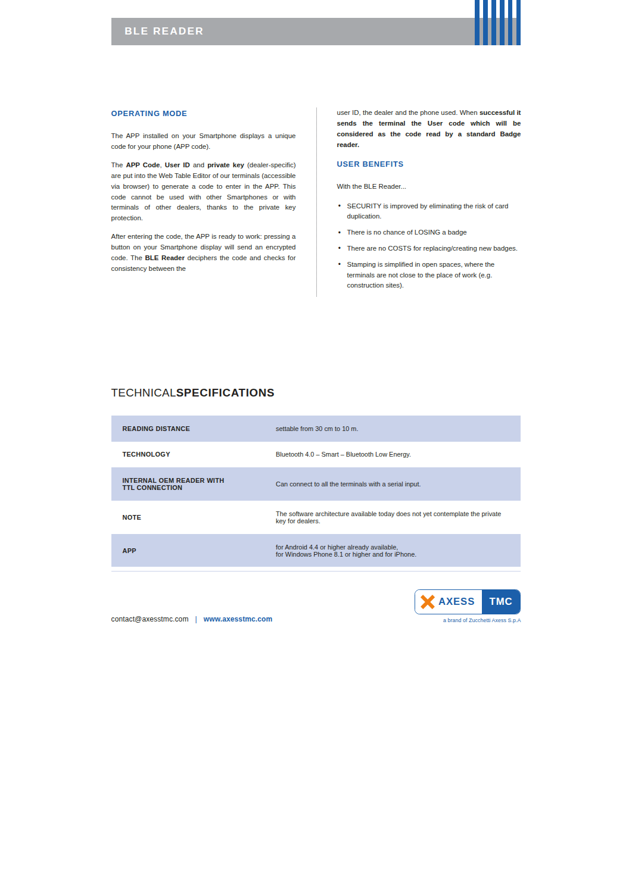BLE READER
OPERATING MODE
The APP installed on your Smartphone displays a unique code for your phone (APP code).
The APP Code, User ID and private key (dealer-specific) are put into the Web Table Editor of our terminals (accessible via browser) to generate a code to enter in the APP. This code cannot be used with other Smartphones or with terminals of other dealers, thanks to the private key protection.
After entering the code, the APP is ready to work: pressing a button on your Smartphone display will send an encrypted code. The BLE Reader deciphers the code and checks for consistency between the
user ID, the dealer and the phone used. When successful it sends the terminal the User code which will be considered as the code read by a standard Badge reader.
USER BENEFITS
With the BLE Reader...
SECURITY is improved by eliminating the risk of card duplication.
There is no chance of LOSING a badge
There are no COSTS for replacing/creating new badges.
Stamping is simplified in open spaces, where the terminals are not close to the place of work (e.g. construction sites).
TECHNICALSPECIFICATIONS
| READING DISTANCE | settable from 30 cm to 10 m. |
| TECHNOLOGY | Bluetooth 4.0 – Smart – Bluetooth Low Energy. |
| INTERNAL OEM READER WITH TTL CONNECTION | Can connect to all the terminals with a serial input. |
| NOTE | The software architecture available today does not yet contemplate the private key for dealers. |
| APP | for Android 4.4 or higher already available, for Windows Phone 8.1 or higher and for iPhone. |
contact@axesstmc.com | www.axesstmc.com
AXESS
TMC
a brand of Zucchetti Axess S.p.A